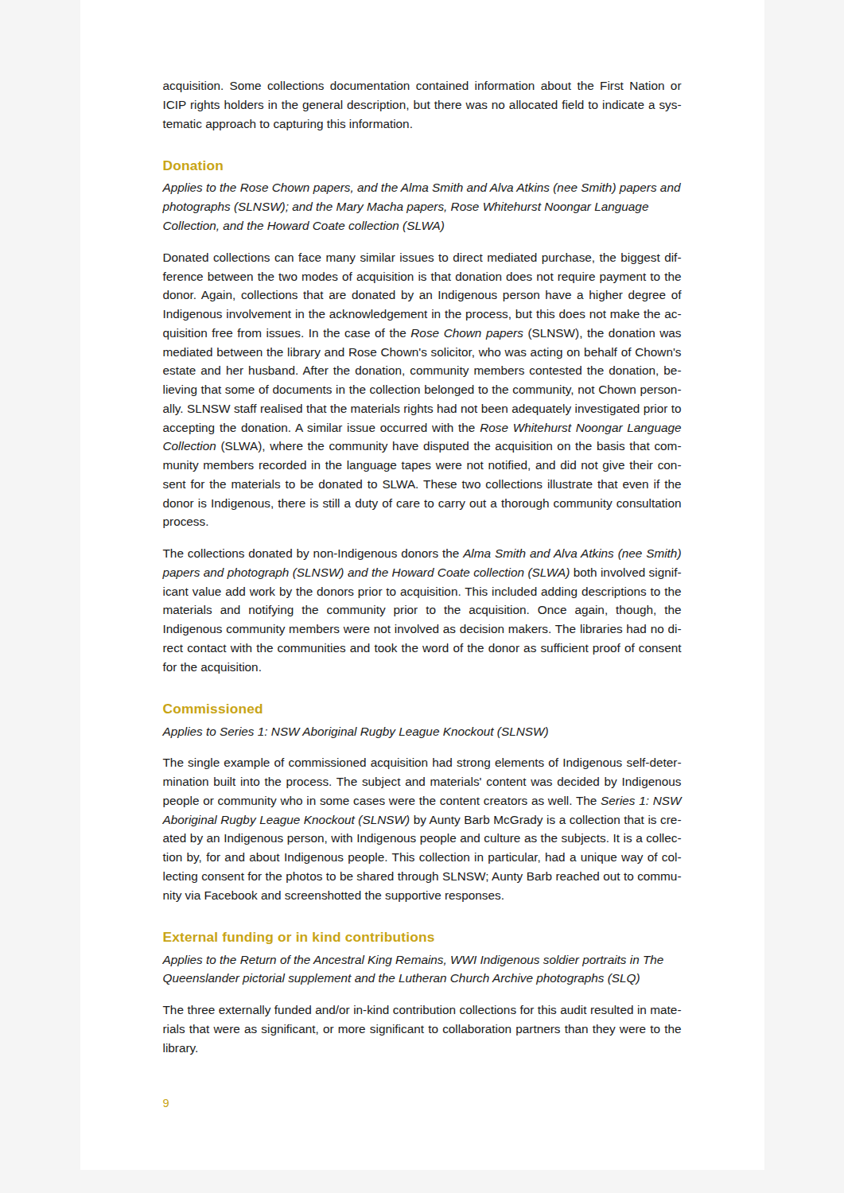acquisition. Some collections documentation contained information about the First Nation or ICIP rights holders in the general description, but there was no allocated field to indicate a systematic approach to capturing this information.
Donation
Applies to the Rose Chown papers, and the Alma Smith and Alva Atkins (nee Smith) papers and photographs (SLNSW); and the Mary Macha papers, Rose Whitehurst Noongar Language Collection, and the Howard Coate collection (SLWA)
Donated collections can face many similar issues to direct mediated purchase, the biggest difference between the two modes of acquisition is that donation does not require payment to the donor. Again, collections that are donated by an Indigenous person have a higher degree of Indigenous involvement in the acknowledgement in the process, but this does not make the acquisition free from issues. In the case of the Rose Chown papers (SLNSW), the donation was mediated between the library and Rose Chown's solicitor, who was acting on behalf of Chown's estate and her husband. After the donation, community members contested the donation, believing that some of documents in the collection belonged to the community, not Chown personally. SLNSW staff realised that the materials rights had not been adequately investigated prior to accepting the donation. A similar issue occurred with the Rose Whitehurst Noongar Language Collection (SLWA), where the community have disputed the acquisition on the basis that community members recorded in the language tapes were not notified, and did not give their consent for the materials to be donated to SLWA. These two collections illustrate that even if the donor is Indigenous, there is still a duty of care to carry out a thorough community consultation process.
The collections donated by non-Indigenous donors the Alma Smith and Alva Atkins (nee Smith) papers and photograph (SLNSW) and the Howard Coate collection (SLWA) both involved significant value add work by the donors prior to acquisition. This included adding descriptions to the materials and notifying the community prior to the acquisition. Once again, though, the Indigenous community members were not involved as decision makers. The libraries had no direct contact with the communities and took the word of the donor as sufficient proof of consent for the acquisition.
Commissioned
Applies to Series 1: NSW Aboriginal Rugby League Knockout (SLNSW)
The single example of commissioned acquisition had strong elements of Indigenous self-determination built into the process. The subject and materials' content was decided by Indigenous people or community who in some cases were the content creators as well. The Series 1: NSW Aboriginal Rugby League Knockout (SLNSW) by Aunty Barb McGrady is a collection that is created by an Indigenous person, with Indigenous people and culture as the subjects. It is a collection by, for and about Indigenous people. This collection in particular, had a unique way of collecting consent for the photos to be shared through SLNSW; Aunty Barb reached out to community via Facebook and screenshotted the supportive responses.
External funding or in kind contributions
Applies to the Return of the Ancestral King Remains, WWI Indigenous soldier portraits in The Queenslander pictorial supplement and the Lutheran Church Archive photographs (SLQ)
The three externally funded and/or in-kind contribution collections for this audit resulted in materials that were as significant, or more significant to collaboration partners than they were to the library.
9